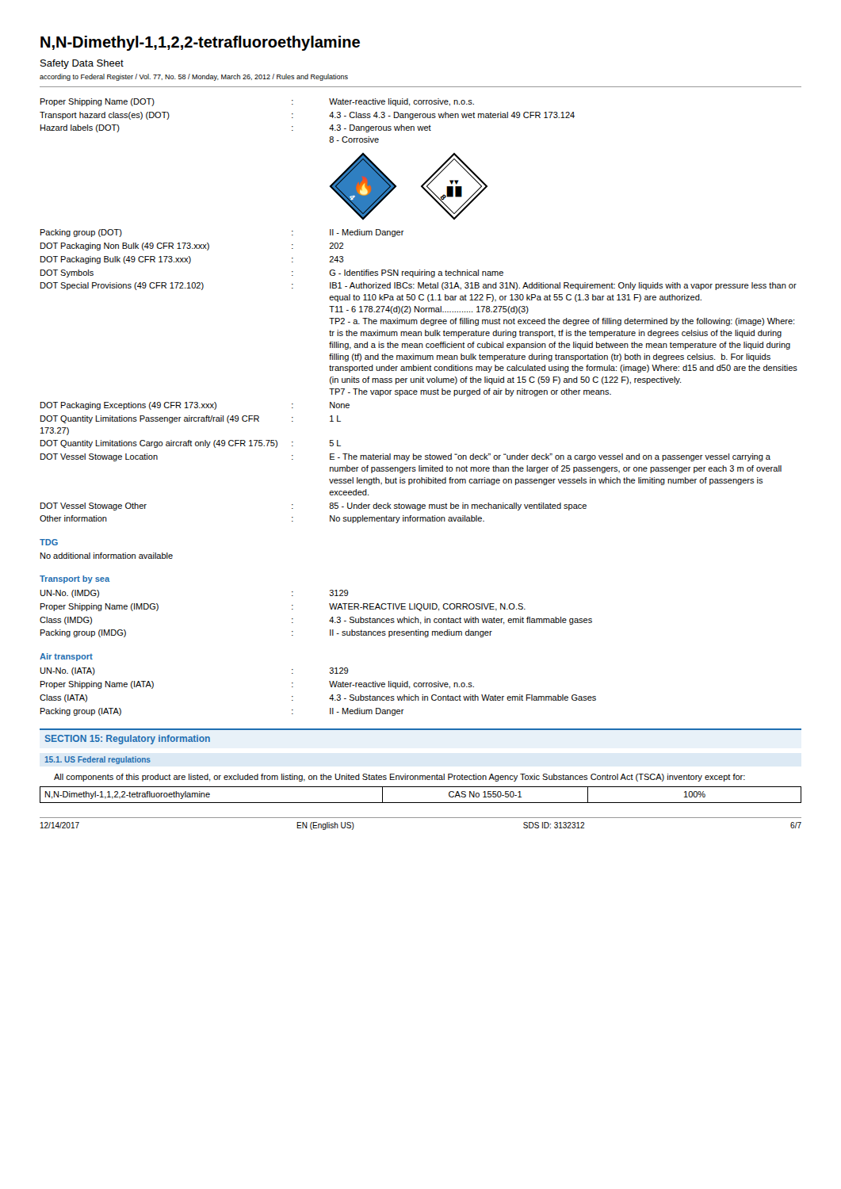N,N-Dimethyl-1,1,2,2-tetrafluoroethylamine
Safety Data Sheet
according to Federal Register / Vol. 77, No. 58 / Monday, March 26, 2012 / Rules and Regulations
| Proper Shipping Name (DOT) | : | Water-reactive liquid, corrosive, n.o.s. |
| Transport hazard class(es) (DOT) | : | 4.3 - Class 4.3 - Dangerous when wet material 49 CFR 173.124 |
| Hazard labels (DOT) | : | 4.3 - Dangerous when wet 8 - Corrosive |
| | | 🔥 4 ▾▾ █ █ 8 |
| Packing group (DOT) | : | II - Medium Danger |
| DOT Packaging Non Bulk (49 CFR 173.xxx) | : | 202 |
| DOT Packaging Bulk (49 CFR 173.xxx) | : | 243 |
| DOT Symbols | : | G - Identifies PSN requiring a technical name |
| DOT Special Provisions (49 CFR 172.102) | : | IB1 - Authorized IBCs: Metal (31A, 31B and 31N). Additional Requirement: Only liquids with a vapor pressure less than or equal to 110 kPa at 50 C (1.1 bar at 122 F), or 130 kPa at 55 C (1.3 bar at 131 F) are authorized. T11 - 6 178.274(d)(2) Normal............. 178.275(d)(3) TP2 - a. The maximum degree of filling must not exceed the degree of filling determined by the following: (image) Where: tr is the maximum mean bulk temperature during transport, tf is the temperature in degrees celsius of the liquid during filling, and a is the mean coefficient of cubical expansion of the liquid between the mean temperature of the liquid during filling (tf) and the maximum mean bulk temperature during transportation (tr) both in degrees celsius. b. For liquids transported under ambient conditions may be calculated using the formula: (image) Where: d15 and d50 are the densities (in units of mass per unit volume) of the liquid at 15 C (59 F) and 50 C (122 F), respectively. TP7 - The vapor space must be purged of air by nitrogen or other means. |
| DOT Packaging Exceptions (49 CFR 173.xxx) | : | None |
| DOT Quantity Limitations Passenger aircraft/rail (49 CFR 173.27) | : | 1 L |
| DOT Quantity Limitations Cargo aircraft only (49 CFR 175.75) | : | 5 L |
| DOT Vessel Stowage Location | : | E - The material may be stowed “on deck” or “under deck” on a cargo vessel and on a passenger vessel carrying a number of passengers limited to not more than the larger of 25 passengers, or one passenger per each 3 m of overall vessel length, but is prohibited from carriage on passenger vessels in which the limiting number of passengers is exceeded. |
| DOT Vessel Stowage Other | : | 85 - Under deck stowage must be in mechanically ventilated space |
| Other information | : | No supplementary information available. |
TDG
No additional information available
Transport by sea
| UN-No. (IMDG) | : | 3129 |
| Proper Shipping Name (IMDG) | : | WATER-REACTIVE LIQUID, CORROSIVE, N.O.S. |
| Class (IMDG) | : | 4.3 - Substances which, in contact with water, emit flammable gases |
| Packing group (IMDG) | : | II - substances presenting medium danger |
Air transport
| UN-No. (IATA) | : | 3129 |
| Proper Shipping Name (IATA) | : | Water-reactive liquid, corrosive, n.o.s. |
| Class (IATA) | : | 4.3 - Substances which in Contact with Water emit Flammable Gases |
| Packing group (IATA) | : | II - Medium Danger |
SECTION 15: Regulatory information
15.1. US Federal regulations
All components of this product are listed, or excluded from listing, on the United States Environmental Protection Agency Toxic Substances Control Act (TSCA) inventory except for:
| N,N-Dimethyl-1,1,2,2-tetrafluoroethylamine | CAS No 1550-50-1 | 100% |
| 12/14/2017 | EN (English US) | SDS ID: 3132312 | 6/7 |